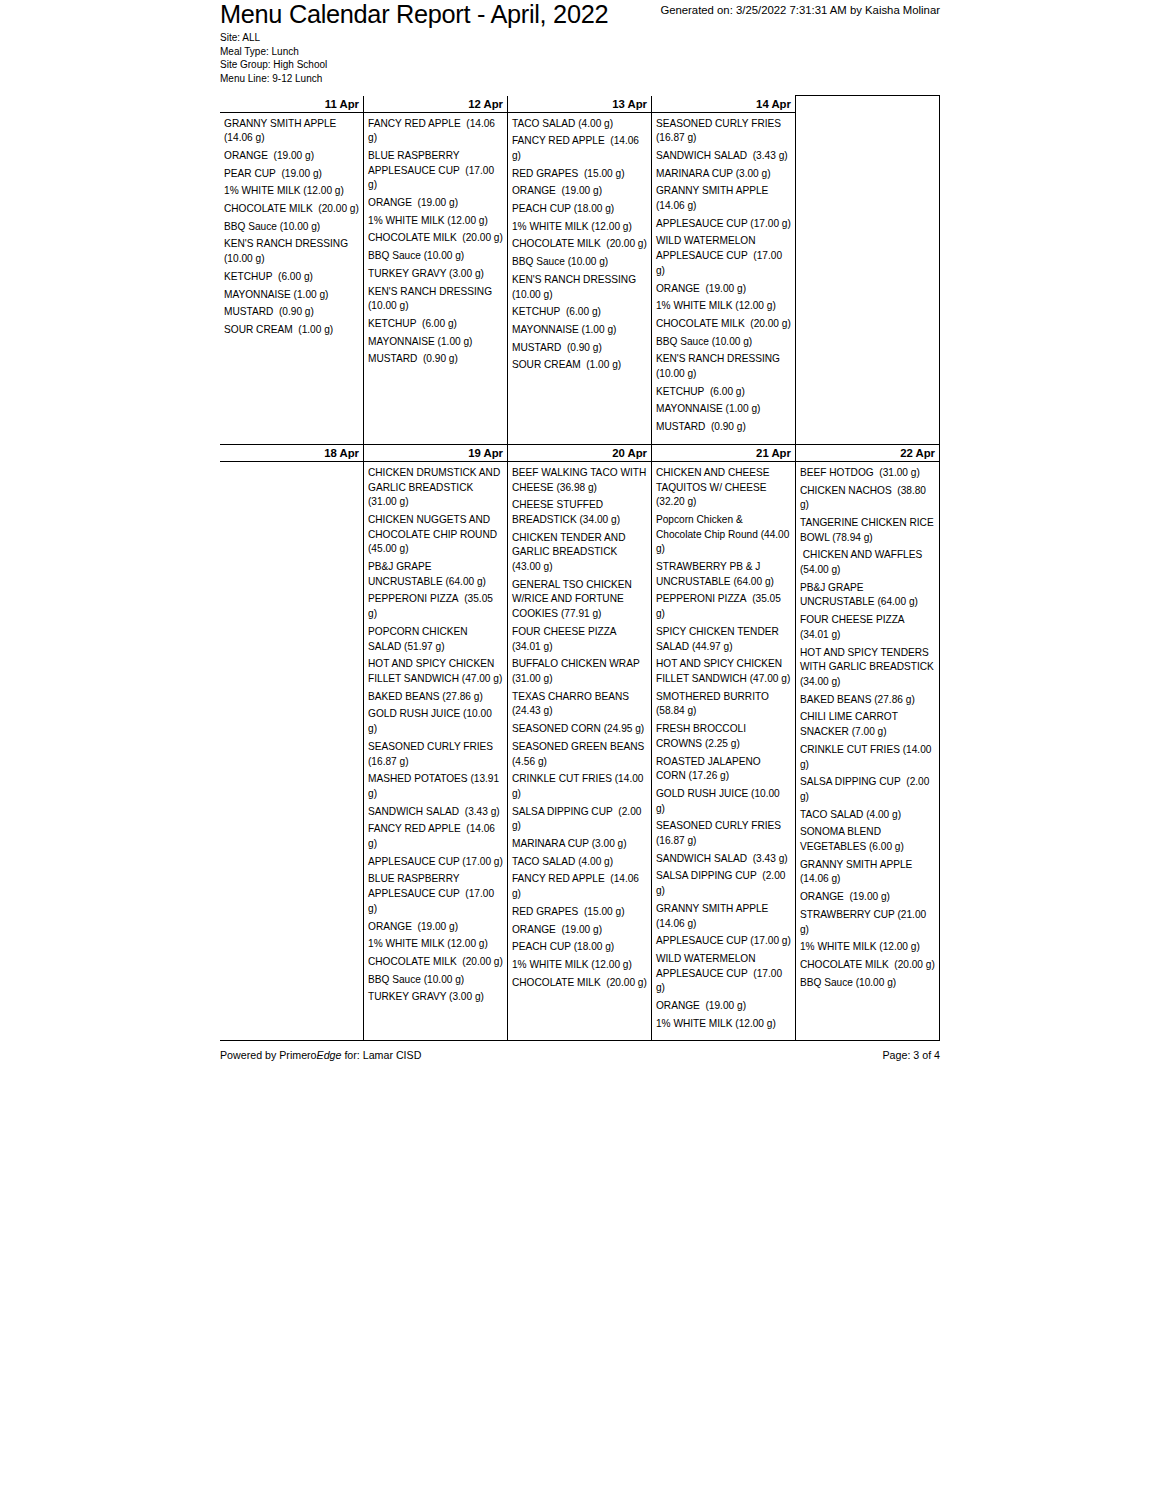Generated on: 3/25/2022 7:31:31 AM by Kaisha Molinar
Menu Calendar Report - April, 2022
Site: ALL
Meal Type: Lunch
Site Group: High School
Menu Line: 9-12 Lunch
| 11 Apr GRANNY SMITH APPLE (14.06 g) ORANGE (19.00 g) PEAR CUP (19.00 g) 1% WHITE MILK (12.00 g) CHOCOLATE MILK (20.00 g) BBQ Sauce (10.00 g) KEN'S RANCH DRESSING (10.00 g) KETCHUP (6.00 g) MAYONNAISE (1.00 g) MUSTARD (0.90 g) SOUR CREAM (1.00 g) | 12 Apr FANCY RED APPLE (14.06 g) BLUE RASPBERRY APPLESAUCE CUP (17.00 g) ORANGE (19.00 g) 1% WHITE MILK (12.00 g) CHOCOLATE MILK (20.00 g) BBQ Sauce (10.00 g) TURKEY GRAVY (3.00 g) KEN'S RANCH DRESSING (10.00 g) KETCHUP (6.00 g) MAYONNAISE (1.00 g) MUSTARD (0.90 g) | 13 Apr TACO SALAD (4.00 g) FANCY RED APPLE (14.06 g) RED GRAPES (15.00 g) ORANGE (19.00 g) PEACH CUP (18.00 g) 1% WHITE MILK (12.00 g) CHOCOLATE MILK (20.00 g) BBQ Sauce (10.00 g) KEN'S RANCH DRESSING (10.00 g) KETCHUP (6.00 g) MAYONNAISE (1.00 g) MUSTARD (0.90 g) SOUR CREAM (1.00 g) | 14 Apr SEASONED CURLY FRIES (16.87 g) SANDWICH SALAD (3.43 g) MARINARA CUP (3.00 g) GRANNY SMITH APPLE (14.06 g) APPLESAUCE CUP (17.00 g) WILD WATERMELON APPLESAUCE CUP (17.00 g) ORANGE (19.00 g) 1% WHITE MILK (12.00 g) CHOCOLATE MILK (20.00 g) BBQ Sauce (10.00 g) KEN'S RANCH DRESSING (10.00 g) KETCHUP (6.00 g) MAYONNAISE (1.00 g) MUSTARD (0.90 g) | |
| 18 Apr | 19 Apr CHICKEN DRUMSTICK AND GARLIC BREADSTICK (31.00 g) CHICKEN NUGGETS AND CHOCOLATE CHIP ROUND (45.00 g) PB&J GRAPE UNCRUSTABLE (64.00 g) PEPPERONI PIZZA (35.05 g) POPCORN CHICKEN SALAD (51.97 g) HOT AND SPICY CHICKEN FILLET SANDWICH (47.00 g) BAKED BEANS (27.86 g) GOLD RUSH JUICE (10.00 g) SEASONED CURLY FRIES (16.87 g) MASHED POTATOES (13.91 g) SANDWICH SALAD (3.43 g) FANCY RED APPLE (14.06 g) APPLESAUCE CUP (17.00 g) BLUE RASPBERRY APPLESAUCE CUP (17.00 g) ORANGE (19.00 g) 1% WHITE MILK (12.00 g) CHOCOLATE MILK (20.00 g) BBQ Sauce (10.00 g) TURKEY GRAVY (3.00 g) | 20 Apr BEEF WALKING TACO WITH CHEESE (36.98 g) CHEESE STUFFED BREADSTICK (34.00 g) CHICKEN TENDER AND GARLIC BREADSTICK (43.00 g) GENERAL TSO CHICKEN W/RICE AND FORTUNE COOKIES (77.91 g) FOUR CHEESE PIZZA (34.01 g) BUFFALO CHICKEN WRAP (31.00 g) TEXAS CHARRO BEANS (24.43 g) SEASONED CORN (24.95 g) SEASONED GREEN BEANS (4.56 g) CRINKLE CUT FRIES (14.00 g) SALSA DIPPING CUP (2.00 g) MARINARA CUP (3.00 g) TACO SALAD (4.00 g) FANCY RED APPLE (14.06 g) RED GRAPES (15.00 g) ORANGE (19.00 g) PEACH CUP (18.00 g) 1% WHITE MILK (12.00 g) CHOCOLATE MILK (20.00 g) | 21 Apr CHICKEN AND CHEESE TAQUITOS W/ CHEESE (32.20 g) Popcorn Chicken & Chocolate Chip Round (44.00 g) STRAWBERRY PB & J UNCRUSTABLE (64.00 g) PEPPERONI PIZZA (35.05 g) SPICY CHICKEN TENDER SALAD (44.97 g) HOT AND SPICY CHICKEN FILLET SANDWICH (47.00 g) SMOTHERED BURRITO (58.84 g) FRESH BROCCOLI CROWNS (2.25 g) ROASTED JALAPENO CORN (17.26 g) GOLD RUSH JUICE (10.00 g) SEASONED CURLY FRIES (16.87 g) SANDWICH SALAD (3.43 g) SALSA DIPPING CUP (2.00 g) GRANNY SMITH APPLE (14.06 g) APPLESAUCE CUP (17.00 g) WILD WATERMELON APPLESAUCE CUP (17.00 g) ORANGE (19.00 g) 1% WHITE MILK (12.00 g) | 22 Apr BEEF HOTDOG (31.00 g) CHICKEN NACHOS (38.80 g) TANGERINE CHICKEN RICE BOWL (78.94 g) CHICKEN AND WAFFLES (54.00 g) PB&J GRAPE UNCRUSTABLE (64.00 g) FOUR CHEESE PIZZA (34.01 g) HOT AND SPICY TENDERS WITH GARLIC BREADSTICK (34.00 g) BAKED BEANS (27.86 g) CHILI LIME CARROT SNACKER (7.00 g) CRINKLE CUT FRIES (14.00 g) SALSA DIPPING CUP (2.00 g) TACO SALAD (4.00 g) SONOMA BLEND VEGETABLES (6.00 g) GRANNY SMITH APPLE (14.06 g) ORANGE (19.00 g) STRAWBERRY CUP (21.00 g) 1% WHITE MILK (12.00 g) CHOCOLATE MILK (20.00 g) BBQ Sauce (10.00 g) |
Powered by PrimeroEdge for: Lamar CISD
Page: 3 of 4